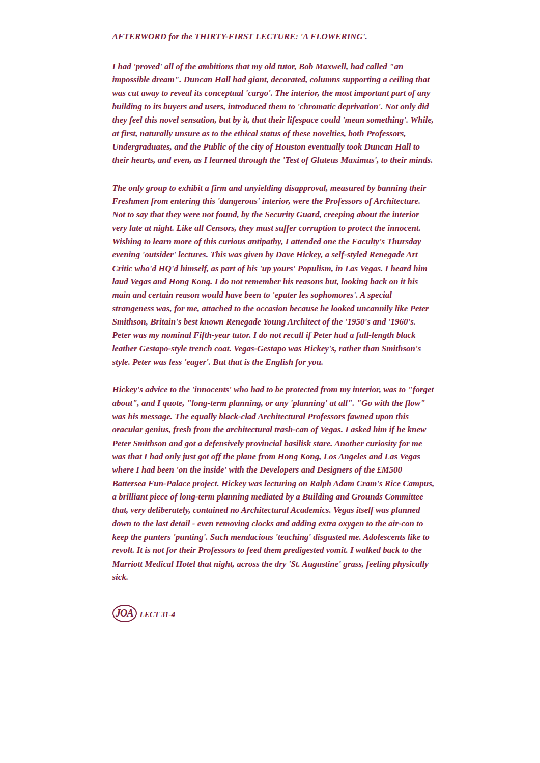AFTERWORD for the THIRTY-FIRST LECTURE: 'A FLOWERING'.
I had 'proved' all of the ambitions that my old tutor, Bob Maxwell, had called "an impossible dream". Duncan Hall had giant, decorated, columns supporting a ceiling that was cut away to reveal its conceptual 'cargo'. The interior, the most important part of any building to its buyers and users, introduced them to 'chromatic deprivation'. Not only did they feel this novel sensation, but by it, that their lifespace could 'mean something'. While, at first, naturally unsure as to the ethical status of these novelties, both Professors, Undergraduates, and the Public of the city of Houston eventually took Duncan Hall to their hearts, and even, as I learned through the 'Test of Gluteus Maximus', to their minds.
The only group to exhibit a firm and unyielding disapproval, measured by banning their Freshmen from entering this 'dangerous' interior, were the Professors of Architecture. Not to say that they were not found, by the Security Guard, creeping about the interior very late at night. Like all Censors, they must suffer corruption to protect the innocent. Wishing to learn more of this curious antipathy, I attended one the Faculty's Thursday evening 'outsider' lectures. This was given by Dave Hickey, a self-styled Renegade Art Critic who'd HQ'd himself, as part of his 'up yours' Populism, in Las Vegas. I heard him laud Vegas and Hong Kong. I do not remember his reasons but, looking back on it his main and certain reason would have been to 'epater les sophomores'. A special strangeness was, for me, attached to the occasion because he looked uncannily like Peter Smithson, Britain's best known Renegade Young Architect of the '1950's and '1960's. Peter was my nominal Fifth-year tutor. I do not recall if Peter had a full-length black leather Gestapo-style trench coat. Vegas-Gestapo was Hickey's, rather than Smithson's style. Peter was less 'eager'. But that is the English for you.
Hickey's advice to the 'innocents' who had to be protected from my interior, was to "forget about", and I quote, "long-term planning, or any 'planning' at all". "Go with the flow" was his message. The equally black-clad Architectural Professors fawned upon this oracular genius, fresh from the architectural trash-can of Vegas. I asked him if he knew Peter Smithson and got a defensively provincial basilisk stare. Another curiosity for me was that I had only just got off the plane from Hong Kong, Los Angeles and Las Vegas where I had been 'on the inside' with the Developers and Designers of the £M500 Battersea Fun-Palace project. Hickey was lecturing on Ralph Adam Cram's Rice Campus, a brilliant piece of long-term planning mediated by a Building and Grounds Committee that, very deliberately, contained no Architectural Academics. Vegas itself was planned down to the last detail - even removing clocks and adding extra oxygen to the air-con to keep the punters 'punting'. Such mendacious 'teaching' disgusted me. Adolescents like to revolt. It is not for their Professors to feed them predigested vomit. I walked back to the Marriott Medical Hotel that night, across the dry 'St. Augustine' grass, feeling physically sick.
JOA
LECT 31-4